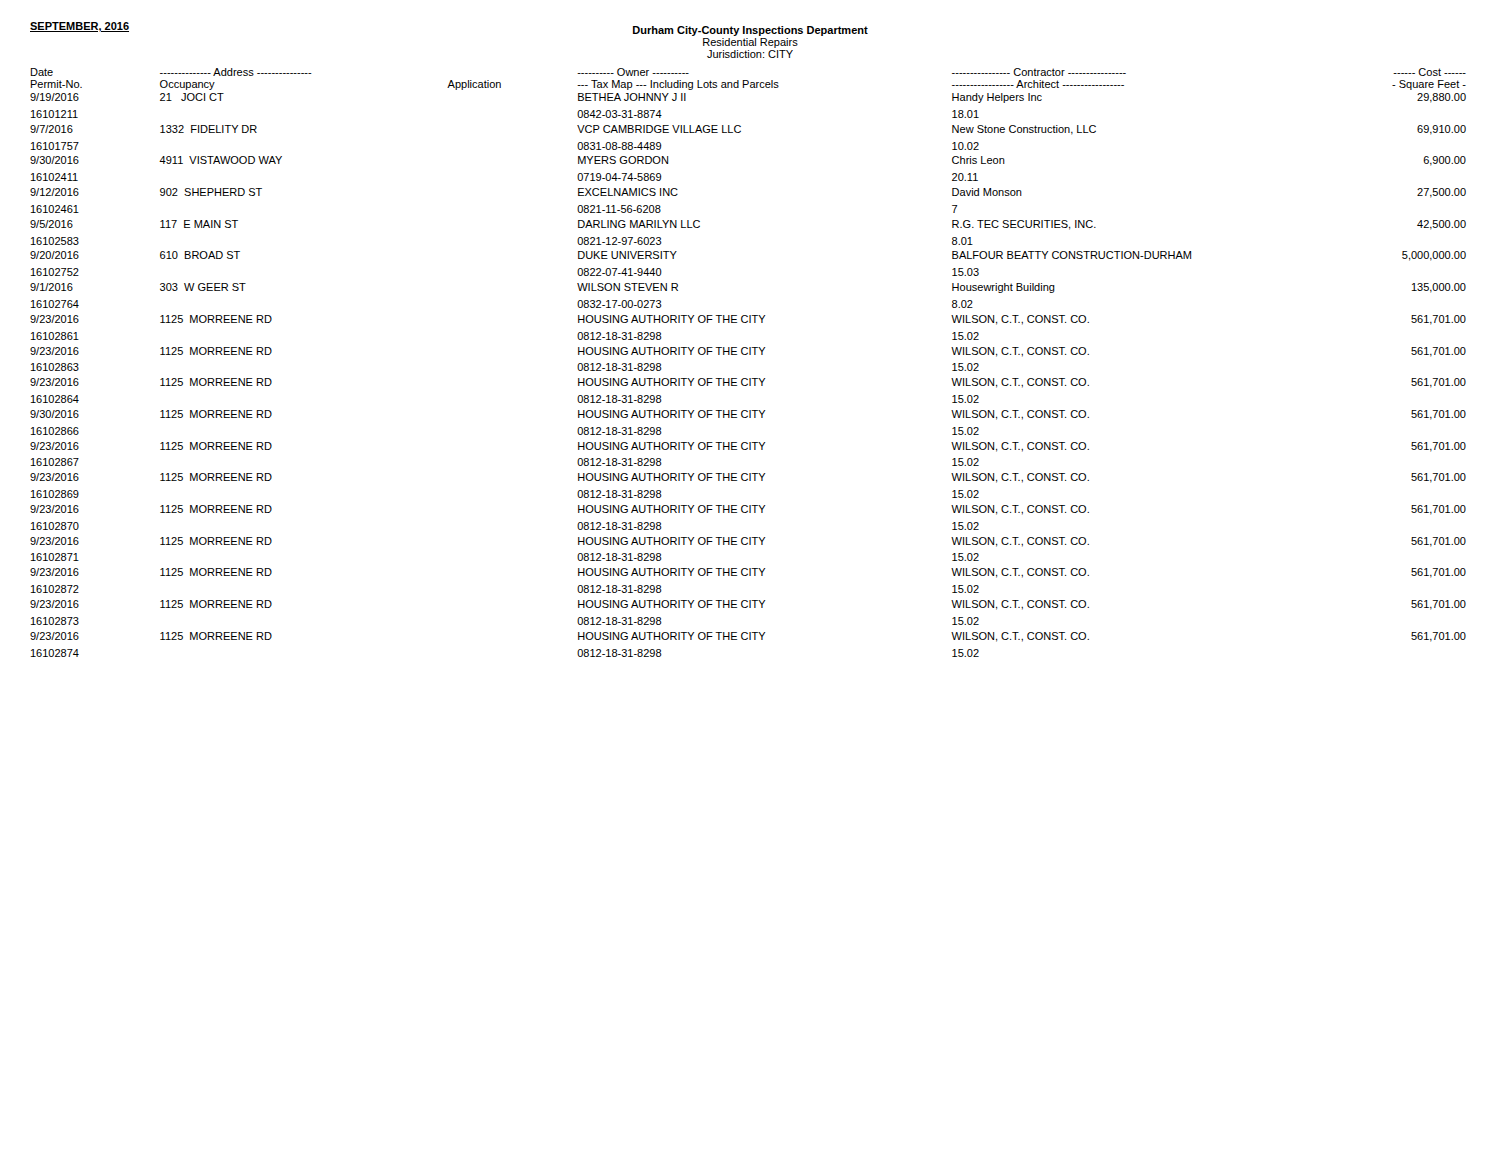SEPTEMBER, 2016
Durham City-County Inspections Department
Residential Repairs
Jurisdiction: CITY
| Date | -------------- Address --------------- | | ---------- Owner ---------- | ---------------- Contractor ---------------- | ------ Cost ------ |
| --- | --- | --- | --- | --- | --- |
| Permit-No. | Occupancy | Application | --- Tax Map --- Including Lots and Parcels | ----------------- Architect ----------------- | - Square Feet - |
| 9/19/2016 | 21 JOCI CT | | BETHEA JOHNNY J II | Handy Helpers Inc | 29,880.00 |
| 16101211 | | | 0842-03-31-8874 | 18.01 | |
| 9/7/2016 | 1332 FIDELITY DR | | VCP CAMBRIDGE VILLAGE LLC | New Stone Construction, LLC | 69,910.00 |
| 16101757 | | | 0831-08-88-4489 | 10.02 | |
| 9/30/2016 | 4911 VISTAWOOD WAY | | MYERS GORDON | Chris Leon | 6,900.00 |
| 16102411 | | | 0719-04-74-5869 | 20.11 | |
| 9/12/2016 | 902 SHEPHERD ST | | EXCELNAMICS INC | David Monson | 27,500.00 |
| 16102461 | | | 0821-11-56-6208 | 7 | |
| 9/5/2016 | 117 E MAIN ST | | DARLING MARILYN LLC | R.G. TEC SECURITIES, INC. | 42,500.00 |
| 16102583 | | | 0821-12-97-6023 | 8.01 | |
| 9/20/2016 | 610 BROAD ST | | DUKE UNIVERSITY | BALFOUR BEATTY CONSTRUCTION-DURHAM | 5,000,000.00 |
| 16102752 | | | 0822-07-41-9440 | 15.03 | |
| 9/1/2016 | 303 W GEER ST | | WILSON STEVEN R | Housewright Building | 135,000.00 |
| 16102764 | | | 0832-17-00-0273 | 8.02 | |
| 9/23/2016 | 1125 MORREENE RD | | HOUSING AUTHORITY OF THE CITY | WILSON, C.T., CONST. CO. | 561,701.00 |
| 16102861 | | | 0812-18-31-8298 | 15.02 | |
| 9/23/2016 | 1125 MORREENE RD | | HOUSING AUTHORITY OF THE CITY | WILSON, C.T., CONST. CO. | 561,701.00 |
| 16102863 | | | 0812-18-31-8298 | 15.02 | |
| 9/23/2016 | 1125 MORREENE RD | | HOUSING AUTHORITY OF THE CITY | WILSON, C.T., CONST. CO. | 561,701.00 |
| 16102864 | | | 0812-18-31-8298 | 15.02 | |
| 9/30/2016 | 1125 MORREENE RD | | HOUSING AUTHORITY OF THE CITY | WILSON, C.T., CONST. CO. | 561,701.00 |
| 16102866 | | | 0812-18-31-8298 | 15.02 | |
| 9/23/2016 | 1125 MORREENE RD | | HOUSING AUTHORITY OF THE CITY | WILSON, C.T., CONST. CO. | 561,701.00 |
| 16102867 | | | 0812-18-31-8298 | 15.02 | |
| 9/23/2016 | 1125 MORREENE RD | | HOUSING AUTHORITY OF THE CITY | WILSON, C.T., CONST. CO. | 561,701.00 |
| 16102869 | | | 0812-18-31-8298 | 15.02 | |
| 9/23/2016 | 1125 MORREENE RD | | HOUSING AUTHORITY OF THE CITY | WILSON, C.T., CONST. CO. | 561,701.00 |
| 16102870 | | | 0812-18-31-8298 | 15.02 | |
| 9/23/2016 | 1125 MORREENE RD | | HOUSING AUTHORITY OF THE CITY | WILSON, C.T., CONST. CO. | 561,701.00 |
| 16102871 | | | 0812-18-31-8298 | 15.02 | |
| 9/23/2016 | 1125 MORREENE RD | | HOUSING AUTHORITY OF THE CITY | WILSON, C.T., CONST. CO. | 561,701.00 |
| 16102872 | | | 0812-18-31-8298 | 15.02 | |
| 9/23/2016 | 1125 MORREENE RD | | HOUSING AUTHORITY OF THE CITY | WILSON, C.T., CONST. CO. | 561,701.00 |
| 16102873 | | | 0812-18-31-8298 | 15.02 | |
| 9/23/2016 | 1125 MORREENE RD | | HOUSING AUTHORITY OF THE CITY | WILSON, C.T., CONST. CO. | 561,701.00 |
| 16102874 | | | 0812-18-31-8298 | 15.02 | |